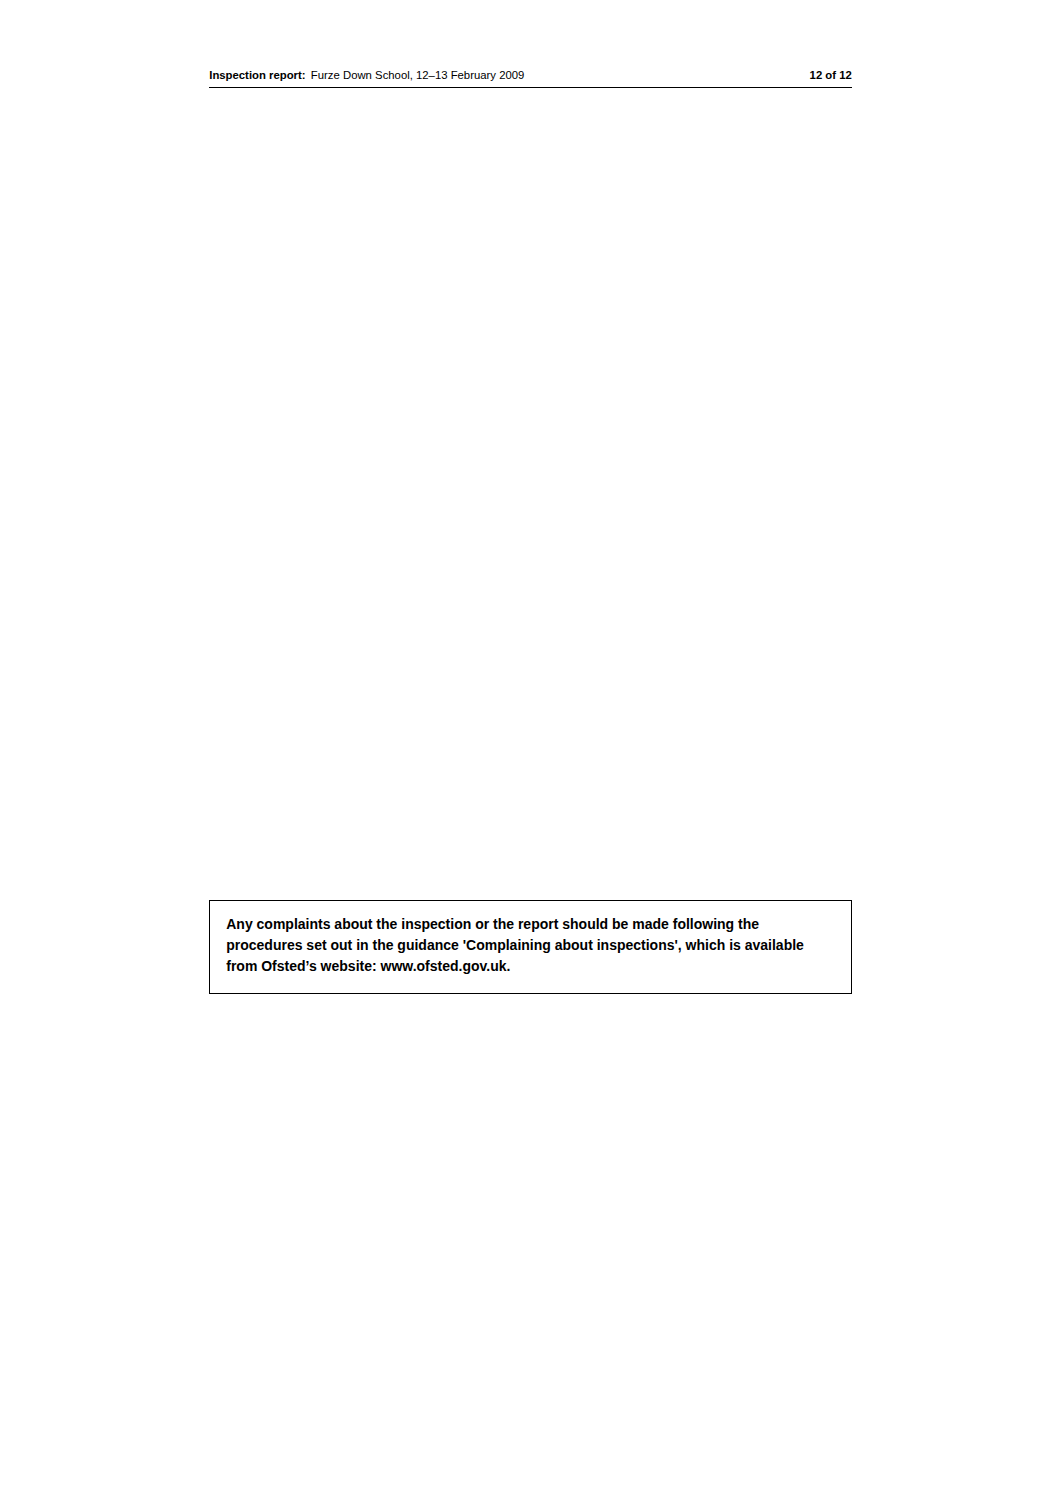Inspection report: Furze Down School, 12–13 February 2009
12 of 12
Any complaints about the inspection or the report should be made following the procedures set out in the guidance 'Complaining about inspections', which is available from Ofsted’s website: www.ofsted.gov.uk.